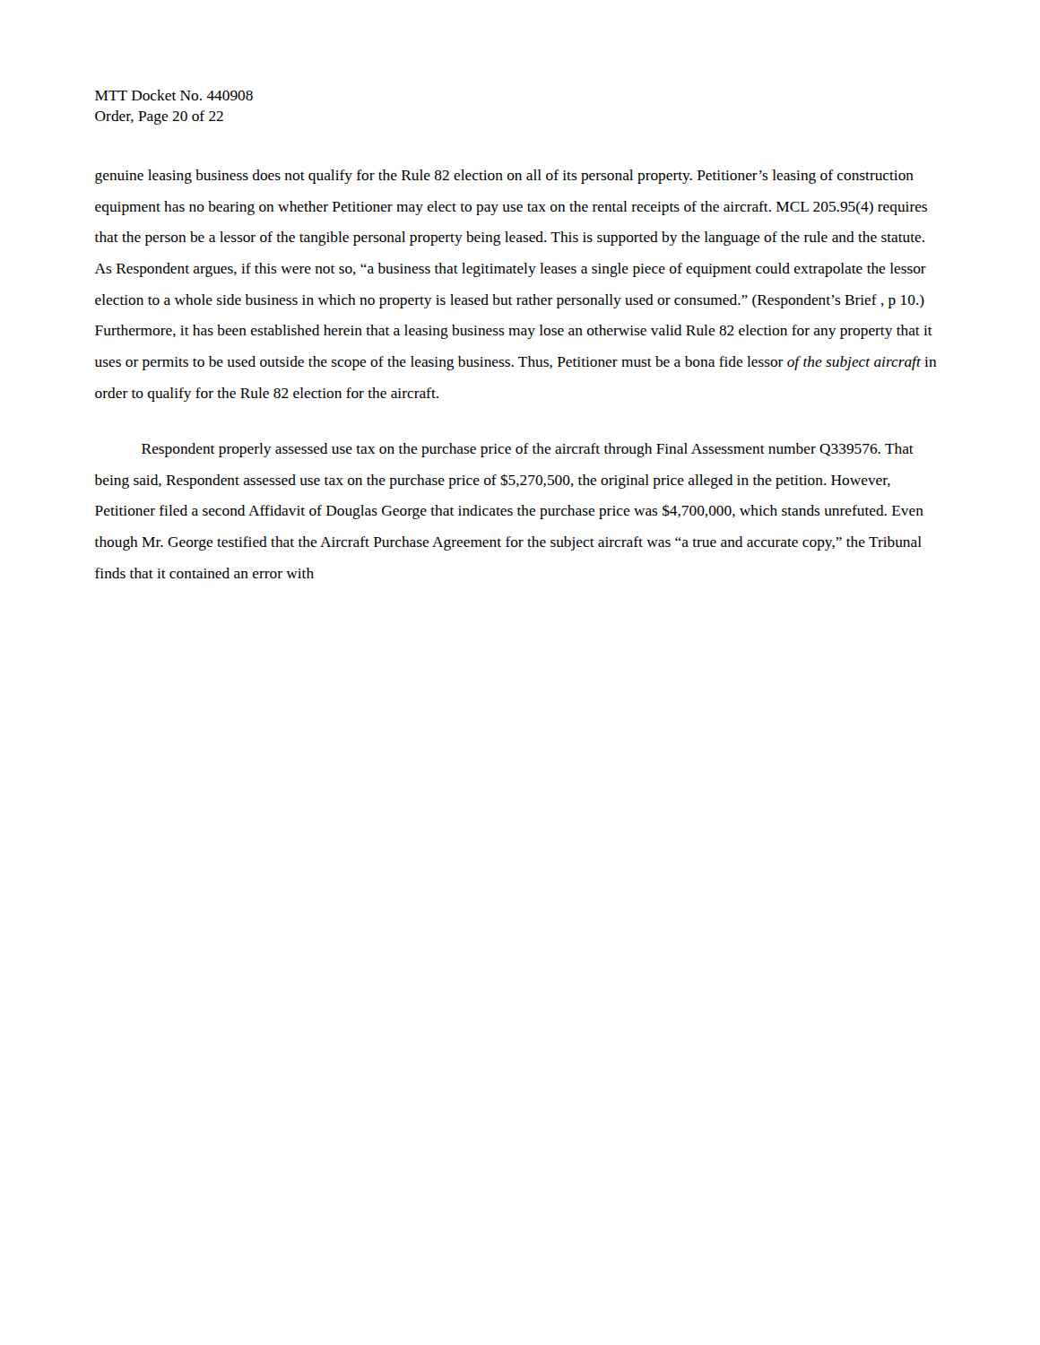MTT Docket No. 440908
Order, Page 20 of 22
genuine leasing business does not qualify for the Rule 82 election on all of its personal property. Petitioner’s leasing of construction equipment has no bearing on whether Petitioner may elect to pay use tax on the rental receipts of the aircraft. MCL 205.95(4) requires that the person be a lessor of the tangible personal property being leased. This is supported by the language of the rule and the statute. As Respondent argues, if this were not so, “a business that legitimately leases a single piece of equipment could extrapolate the lessor election to a whole side business in which no property is leased but rather personally used or consumed.” (Respondent’s Brief , p 10.) Furthermore, it has been established herein that a leasing business may lose an otherwise valid Rule 82 election for any property that it uses or permits to be used outside the scope of the leasing business. Thus, Petitioner must be a bona fide lessor of the subject aircraft in order to qualify for the Rule 82 election for the aircraft.
Respondent properly assessed use tax on the purchase price of the aircraft through Final Assessment number Q339576. That being said, Respondent assessed use tax on the purchase price of $5,270,500, the original price alleged in the petition. However, Petitioner filed a second Affidavit of Douglas George that indicates the purchase price was $4,700,000, which stands unrefuted. Even though Mr. George testified that the Aircraft Purchase Agreement for the subject aircraft was “a true and accurate copy,” the Tribunal finds that it contained an error with